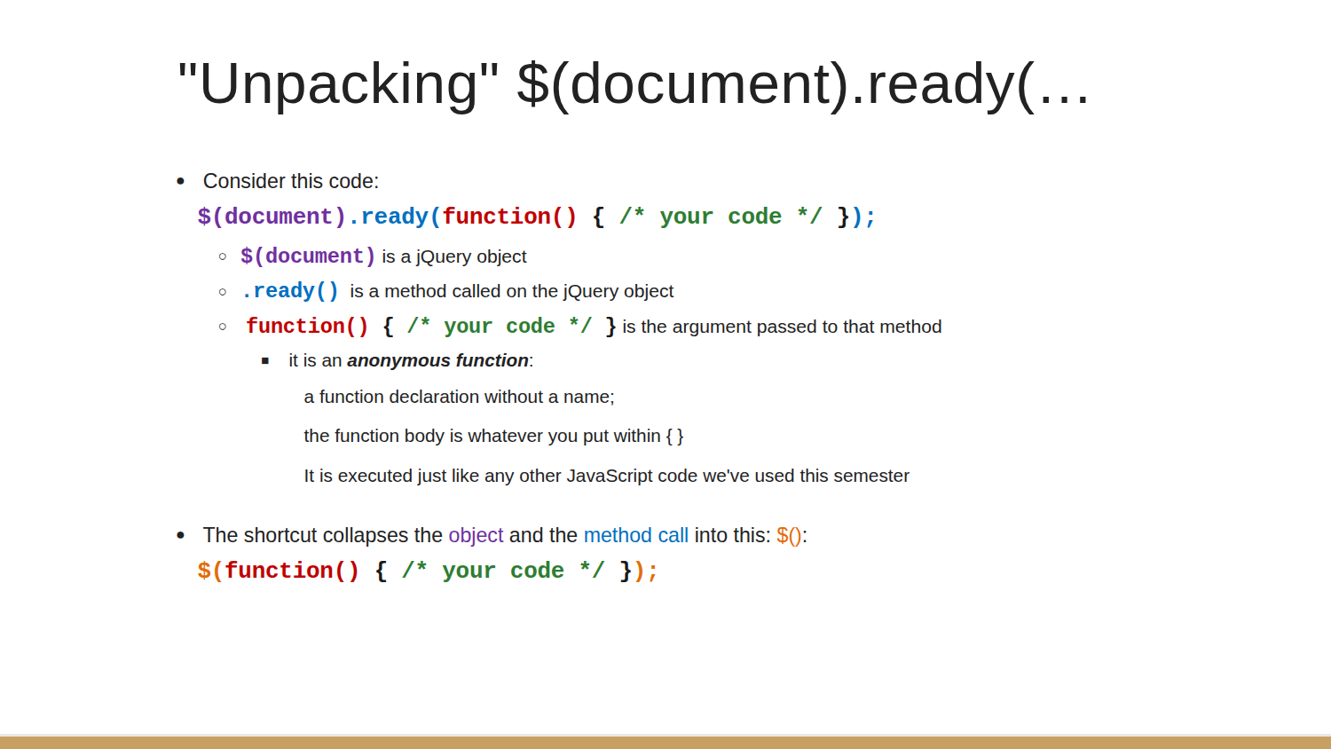"Unpacking" $(document).ready(…
Consider this code:
$(document).ready(function() { /* your code */ });
$(document) is a jQuery object
.ready() is a method called on the jQuery object
function() { /* your code */ } is the argument passed to that method
it is an anonymous function:
a function declaration without a name;
the function body is whatever you put within { }
It is executed just like any other JavaScript code we've used this semester
The shortcut collapses the object and the method call into this: $():
$(function() { /* your code */ });